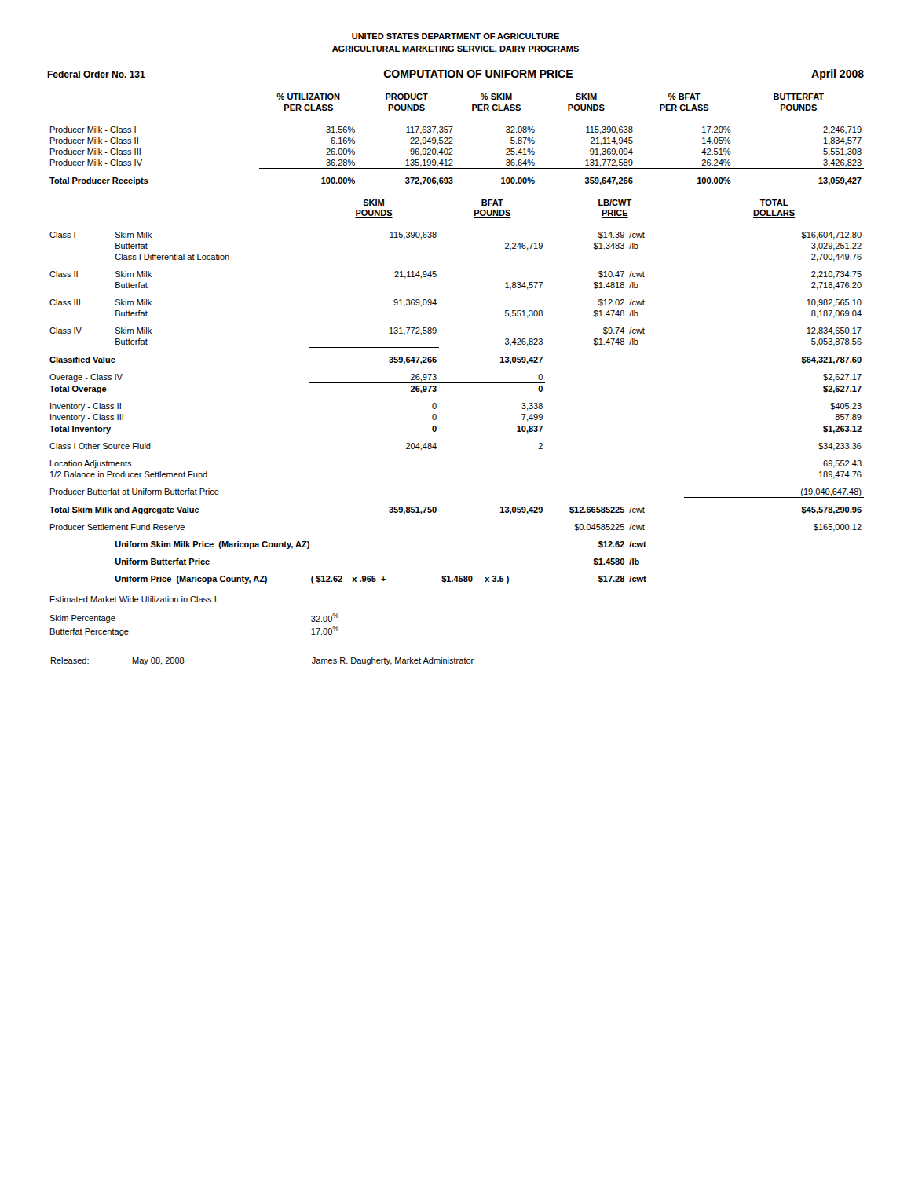UNITED STATES DEPARTMENT OF AGRICULTURE
AGRICULTURAL MARKETING SERVICE, DAIRY PROGRAMS
Federal Order No. 131
COMPUTATION OF UNIFORM PRICE
April 2008
| | % UTILIZATION PER CLASS | PRODUCT POUNDS | % SKIM PER CLASS | SKIM POUNDS | % BFAT PER CLASS | BUTTERFAT POUNDS |
| Producer Milk - Class I | 31.56% | 117,637,357 | 32.08% | 115,390,638 | 17.20% | 2,246,719 |
| Producer Milk - Class II | 6.16% | 22,949,522 | 5.87% | 21,114,945 | 14.05% | 1,834,577 |
| Producer Milk - Class III | 26.00% | 96,920,402 | 25.41% | 91,369,094 | 42.51% | 5,551,308 |
| Producer Milk - Class IV | 36.28% | 135,199,412 | 36.64% | 131,772,589 | 26.24% | 3,426,823 |
| Total Producer Receipts | 100.00% | 372,706,693 | 100.00% | 359,647,266 | 100.00% | 13,059,427 |
| | SKIM POUNDS | BFAT POUNDS | LB/CWT PRICE | TOTAL DOLLARS |
| Class I | Skim Milk | 115,390,638 | | $14.39 | /cwt | $16,604,712.80 |
| | Butterfat | | 2,246,719 | $1.3483 | /lb | 3,029,251.22 |
| | Class I Differential at Location | | | | | 2,700,449.76 |
| Class II | Skim Milk | 21,114,945 | | $10.47 | /cwt | 2,210,734.75 |
| | Butterfat | | 1,834,577 | $1.4818 | /lb | 2,718,476.20 |
| Class III | Skim Milk | 91,369,094 | | $12.02 | /cwt | 10,982,565.10 |
| | Butterfat | | 5,551,308 | $1.4748 | /lb | 8,187,069.04 |
| Class IV | Skim Milk | 131,772,589 | | $9.74 | /cwt | 12,834,650.17 |
| | Butterfat | | 3,426,823 | $1.4748 | /lb | 5,053,878.56 |
| Classified Value | 359,647,266 | 13,059,427 | | $64,321,787.60 |
| Overage - Class IV | 26,973 | 0 | | $2,627.17 |
| Total Overage | 26,973 | 0 | | $2,627.17 |
| Inventory - Class II | 0 | 3,338 | | $405.23 |
| Inventory - Class III | 0 | 7,499 | | 857.89 |
| Total Inventory | 0 | 10,837 | | $1,263.12 |
| Class I Other Source Fluid | 204,484 | 2 | | $34,233.36 |
| Location Adjustments | | | | 69,552.43 |
| 1/2 Balance in Producer Settlement Fund | | | | 189,474.76 |
| Producer Butterfat at Uniform Butterfat Price | | | | (19,040,647.48) |
| Total Skim Milk and Aggregate Value | 359,851,750 | 13,059,429 | $12.66585225 | /cwt | $45,578,290.96 |
| Producer Settlement Fund Reserve | | | $0.04585225 | /cwt | $165,000.12 |
| | Uniform Skim Milk Price (Maricopa County, AZ) | $12.62 | /cwt | |
| | Uniform Butterfat Price | $1.4580 | /lb | |
| | Uniform Price (Maricopa County, AZ) | ( $12.62 x .965 + | $1.4580 x 3.5 ) | $17.28 | /cwt | |
| Estimated Market Wide Utilization in Class I | |
| Skim Percentage | 32.00 % | |
| Butterfat Percentage | 17.00 % | |
| Released: | May 08, 2008 | James R. Daugherty, Market Administrator |